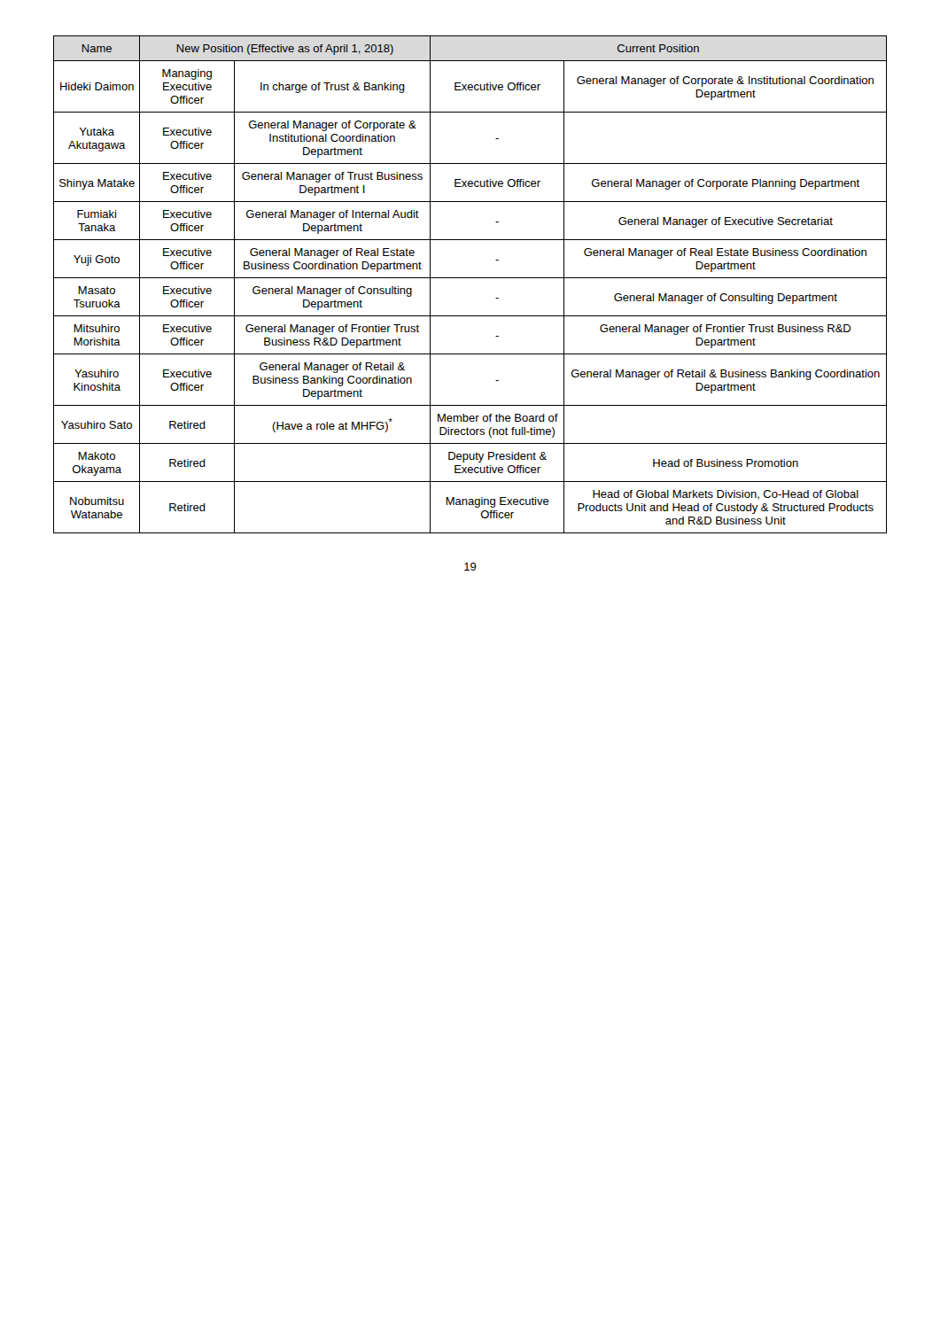| Name | New Position (Effective as of April 1, 2018) | Current Position |
| --- | --- | --- |
| Hideki Daimon | Managing Executive Officer | In charge of Trust & Banking | Executive Officer | General Manager of Corporate & Institutional Coordination Department |
| Yutaka Akutagawa | Executive Officer | General Manager of Corporate & Institutional Coordination Department | - | |
| Shinya Matake | Executive Officer | General Manager of Trust Business Department I | Executive Officer | General Manager of Corporate Planning Department |
| Fumiaki Tanaka | Executive Officer | General Manager of Internal Audit Department | - | General Manager of Executive Secretariat |
| Yuji Goto | Executive Officer | General Manager of Real Estate Business Coordination Department | - | General Manager of Real Estate Business Coordination Department |
| Masato Tsuruoka | Executive Officer | General Manager of Consulting Department | - | General Manager of Consulting Department |
| Mitsuhiro Morishita | Executive Officer | General Manager of Frontier Trust Business R&D Department | - | General Manager of Frontier Trust Business R&D Department |
| Yasuhiro Kinoshita | Executive Officer | General Manager of Retail & Business Banking Coordination Department | - | General Manager of Retail & Business Banking Coordination Department |
| Yasuhiro Sato | Retired | (Have a role at MHFG) * | Member of the Board of Directors (not full-time) | |
| Makoto Okayama | Retired | | Deputy President & Executive Officer | Head of Business Promotion |
| Nobumitsu Watanabe | Retired | | Managing Executive Officer | Head of Global Markets Division, Co-Head of Global Products Unit and Head of Custody & Structured Products and R&D Business Unit |
19